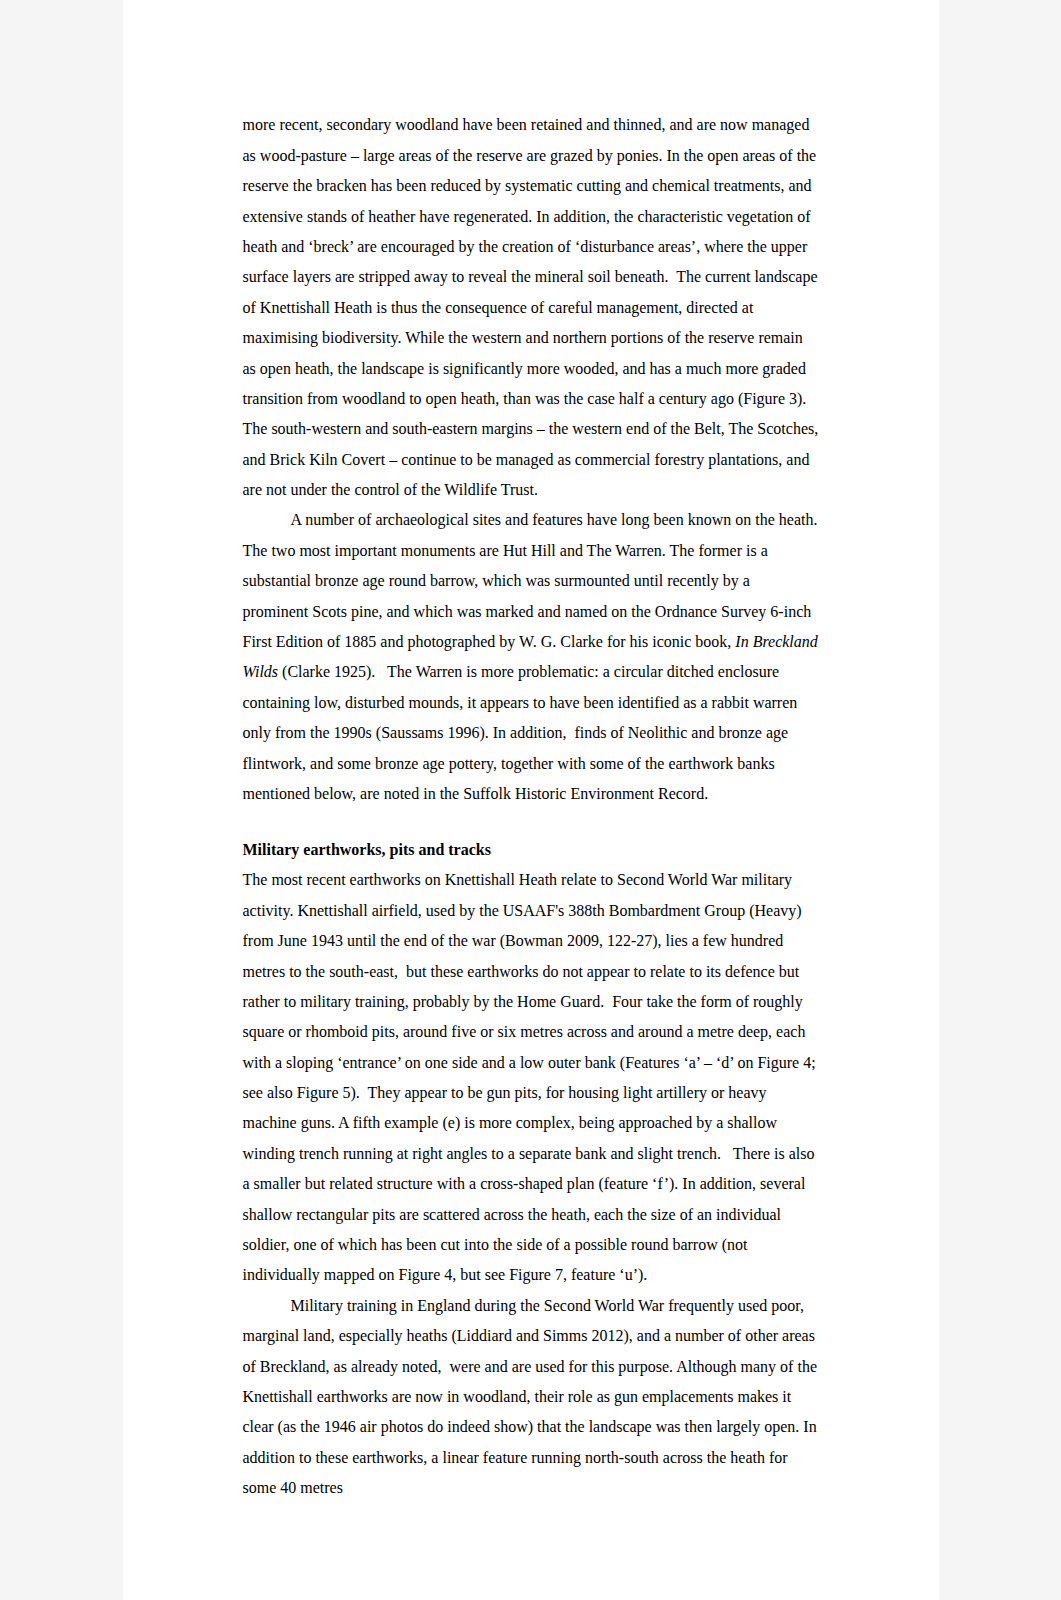more recent, secondary woodland have been retained and thinned, and are now managed as wood-pasture – large areas of the reserve are grazed by ponies. In the open areas of the reserve the bracken has been reduced by systematic cutting and chemical treatments, and extensive stands of heather have regenerated. In addition, the characteristic vegetation of heath and ‘breck’ are encouraged by the creation of ‘disturbance areas’, where the upper surface layers are stripped away to reveal the mineral soil beneath. The current landscape of Knettishall Heath is thus the consequence of careful management, directed at maximising biodiversity. While the western and northern portions of the reserve remain as open heath, the landscape is significantly more wooded, and has a much more graded transition from woodland to open heath, than was the case half a century ago (Figure 3). The south-western and south-eastern margins – the western end of the Belt, The Scotches, and Brick Kiln Covert – continue to be managed as commercial forestry plantations, and are not under the control of the Wildlife Trust.
A number of archaeological sites and features have long been known on the heath. The two most important monuments are Hut Hill and The Warren. The former is a substantial bronze age round barrow, which was surmounted until recently by a prominent Scots pine, and which was marked and named on the Ordnance Survey 6-inch First Edition of 1885 and photographed by W. G. Clarke for his iconic book, In Breckland Wilds (Clarke 1925). The Warren is more problematic: a circular ditched enclosure containing low, disturbed mounds, it appears to have been identified as a rabbit warren only from the 1990s (Saussams 1996). In addition, finds of Neolithic and bronze age flintwork, and some bronze age pottery, together with some of the earthwork banks mentioned below, are noted in the Suffolk Historic Environment Record.
Military earthworks, pits and tracks
The most recent earthworks on Knettishall Heath relate to Second World War military activity. Knettishall airfield, used by the USAAF's 388th Bombardment Group (Heavy) from June 1943 until the end of the war (Bowman 2009, 122-27), lies a few hundred metres to the south-east, but these earthworks do not appear to relate to its defence but rather to military training, probably by the Home Guard. Four take the form of roughly square or rhomboid pits, around five or six metres across and around a metre deep, each with a sloping ‘entrance’ on one side and a low outer bank (Features ‘a’ – ‘d’ on Figure 4; see also Figure 5). They appear to be gun pits, for housing light artillery or heavy machine guns. A fifth example (e) is more complex, being approached by a shallow winding trench running at right angles to a separate bank and slight trench. There is also a smaller but related structure with a cross-shaped plan (feature ‘f’). In addition, several shallow rectangular pits are scattered across the heath, each the size of an individual soldier, one of which has been cut into the side of a possible round barrow (not individually mapped on Figure 4, but see Figure 7, feature ‘u’).
Military training in England during the Second World War frequently used poor, marginal land, especially heaths (Liddiard and Simms 2012), and a number of other areas of Breckland, as already noted, were and are used for this purpose. Although many of the Knettishall earthworks are now in woodland, their role as gun emplacements makes it clear (as the 1946 air photos do indeed show) that the landscape was then largely open. In addition to these earthworks, a linear feature running north-south across the heath for some 40 metres